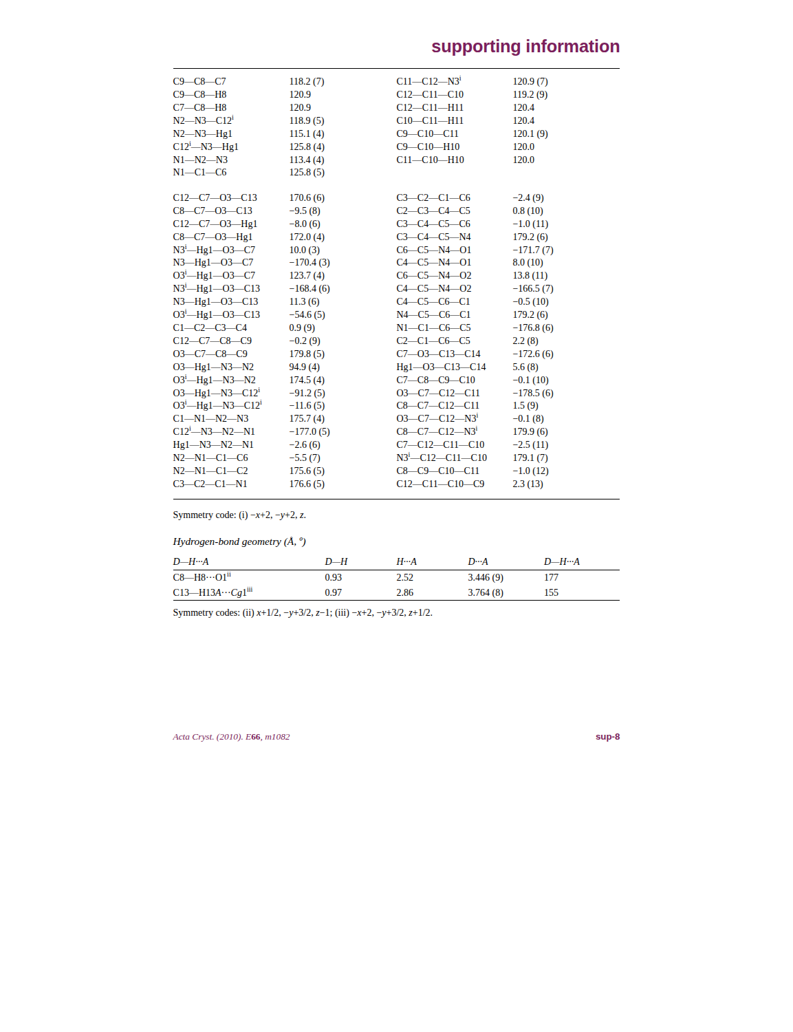supporting information
| C9—C8—C7 | 118.2 (7) | C11—C12—N3 i | 120.9 (7) |
| C9—C8—H8 | 120.9 | C12—C11—C10 | 119.2 (9) |
| C7—C8—H8 | 120.9 | C12—C11—H11 | 120.4 |
| N2—N3—C12 i | 118.9 (5) | C10—C11—H11 | 120.4 |
| N2—N3—Hg1 | 115.1 (4) | C9—C10—C11 | 120.1 (9) |
| C12 i —N3—Hg1 | 125.8 (4) | C9—C10—H10 | 120.0 |
| N1—N2—N3 | 113.4 (4) | C11—C10—H10 | 120.0 |
| N1—C1—C6 | 125.8 (5) | | |
| C12—C7—O3—C13 | 170.6 (6) | C3—C2—C1—C6 | −2.4 (9) |
| C8—C7—O3—C13 | −9.5 (8) | C2—C3—C4—C5 | 0.8 (10) |
| C12—C7—O3—Hg1 | −8.0 (6) | C3—C4—C5—C6 | −1.0 (11) |
| C8—C7—O3—Hg1 | 172.0 (4) | C3—C4—C5—N4 | 179.2 (6) |
| N3 i —Hg1—O3—C7 | 10.0 (3) | C6—C5—N4—O1 | −171.7 (7) |
| N3—Hg1—O3—C7 | −170.4 (3) | C4—C5—N4—O1 | 8.0 (10) |
| O3 i —Hg1—O3—C7 | 123.7 (4) | C6—C5—N4—O2 | 13.8 (11) |
| N3 i —Hg1—O3—C13 | −168.4 (6) | C4—C5—N4—O2 | −166.5 (7) |
| N3—Hg1—O3—C13 | 11.3 (6) | C4—C5—C6—C1 | −0.5 (10) |
| O3 i —Hg1—O3—C13 | −54.6 (5) | N4—C5—C6—C1 | 179.2 (6) |
| C1—C2—C3—C4 | 0.9 (9) | N1—C1—C6—C5 | −176.8 (6) |
| C12—C7—C8—C9 | −0.2 (9) | C2—C1—C6—C5 | 2.2 (8) |
| O3—C7—C8—C9 | 179.8 (5) | C7—O3—C13—C14 | −172.6 (6) |
| O3—Hg1—N3—N2 | 94.9 (4) | Hg1—O3—C13—C14 | 5.6 (8) |
| O3 i —Hg1—N3—N2 | 174.5 (4) | C7—C8—C9—C10 | −0.1 (10) |
| O3—Hg1—N3—C12 i | −91.2 (5) | O3—C7—C12—C11 | −178.5 (6) |
| O3 i —Hg1—N3—C12 i | −11.6 (5) | C8—C7—C12—C11 | 1.5 (9) |
| C1—N1—N2—N3 | 175.7 (4) | O3—C7—C12—N3 i | −0.1 (8) |
| C12 i —N3—N2—N1 | −177.0 (5) | C8—C7—C12—N3 i | 179.9 (6) |
| Hg1—N3—N2—N1 | −2.6 (6) | C7—C12—C11—C10 | −2.5 (11) |
| N2—N1—C1—C6 | −5.5 (7) | N3 i —C12—C11—C10 | 179.1 (7) |
| N2—N1—C1—C2 | 175.6 (5) | C8—C9—C10—C11 | −1.0 (12) |
| C3—C2—C1—N1 | 176.6 (5) | C12—C11—C10—C9 | 2.3 (13) |
Symmetry code: (i) −x+2, −y+2, z.
Hydrogen-bond geometry (Å, º)
| D —H··· A | D —H | H··· A | D ··· A | D —H··· A |
| --- | --- | --- | --- | --- |
| C8—H8···O1 ii | 0.93 | 2.52 | 3.446 (9) | 177 |
| C13—H13 A ··· Cg 1 iii | 0.97 | 2.86 | 3.764 (8) | 155 |
Symmetry codes: (ii) x+1/2, −y+3/2, z−1; (iii) −x+2, −y+3/2, z+1/2.
Acta Cryst. (2010). E66, m1082
sup-8